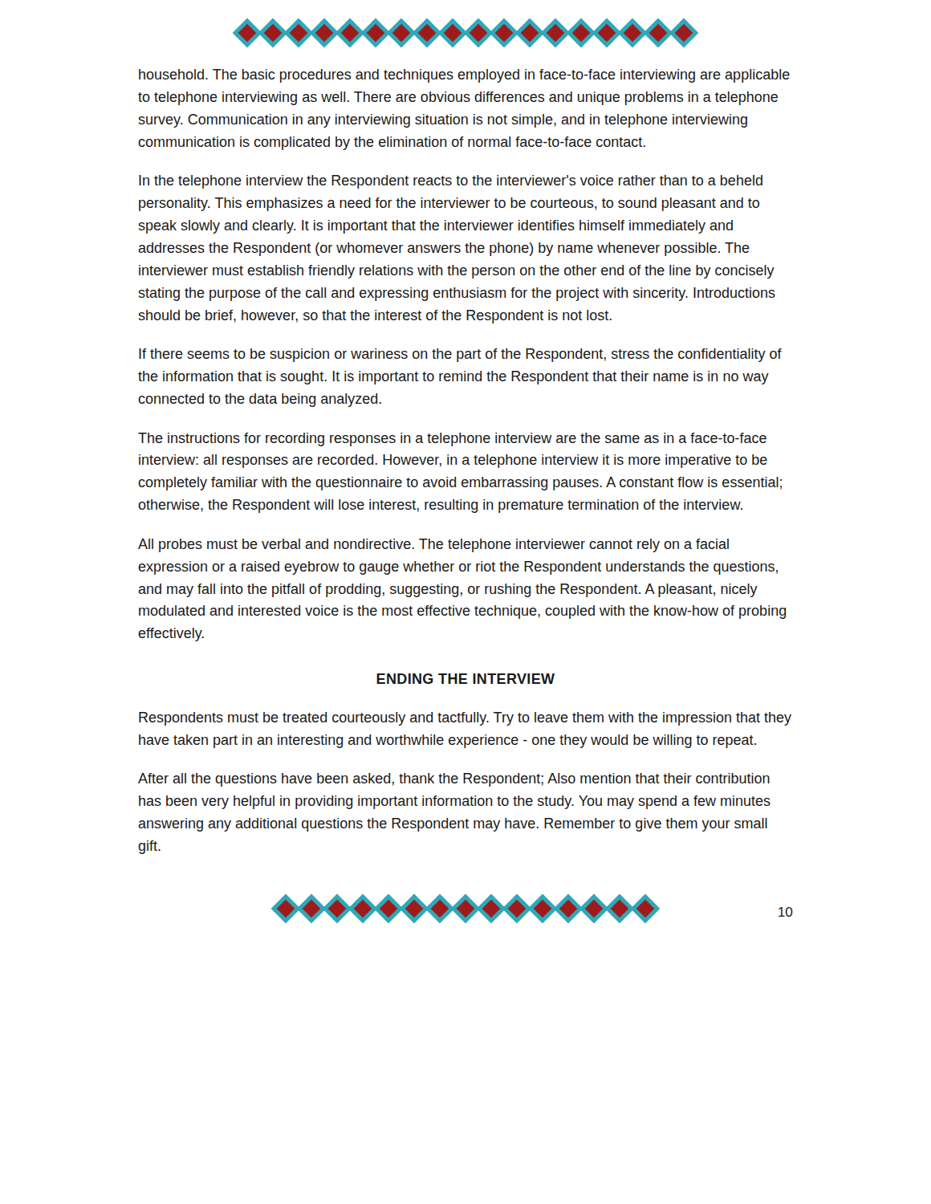household. The basic procedures and techniques employed in face-to-face interviewing are applicable to telephone interviewing as well. There are obvious differences and unique problems in a telephone survey. Communication in any interviewing situation is not simple, and in telephone interviewing communication is complicated by the elimination of normal face-to-face contact.
In the telephone interview the Respondent reacts to the interviewer's voice rather than to a beheld personality. This emphasizes a need for the interviewer to be courteous, to sound pleasant and to speak slowly and clearly. It is important that the interviewer identifies himself immediately and addresses the Respondent (or whomever answers the phone) by name whenever possible. The interviewer must establish friendly relations with the person on the other end of the line by concisely stating the purpose of the call and expressing enthusiasm for the project with sincerity. Introductions should be brief, however, so that the interest of the Respondent is not lost.
If there seems to be suspicion or wariness on the part of the Respondent, stress the confidentiality of the information that is sought. It is important to remind the Respondent that their name is in no way connected to the data being analyzed.
The instructions for recording responses in a telephone interview are the same as in a face-to-face interview: all responses are recorded. However, in a telephone interview it is more imperative to be completely familiar with the questionnaire to avoid embarrassing pauses. A constant flow is essential; otherwise, the Respondent will lose interest, resulting in premature termination of the interview.
All probes must be verbal and nondirective. The telephone interviewer cannot rely on a facial expression or a raised eyebrow to gauge whether or riot the Respondent understands the questions, and may fall into the pitfall of prodding, suggesting, or rushing the Respondent. A pleasant, nicely modulated and interested voice is the most effective technique, coupled with the know-how of probing effectively.
ENDING THE INTERVIEW
Respondents must be treated courteously and tactfully. Try to leave them with the impression that they have taken part in an interesting and worthwhile experience - one they would be willing to repeat.
After all the questions have been asked, thank the Respondent; Also mention that their contribution has been very helpful in providing important information to the study. You may spend a few minutes answering any additional questions the Respondent may have. Remember to give them your small gift.
10